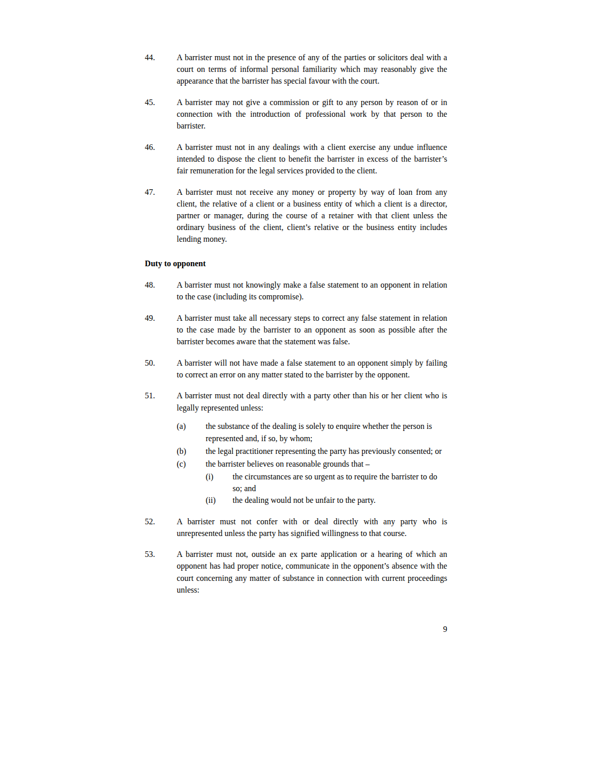A barrister must not in the presence of any of the parties or solicitors deal with a court on terms of informal personal familiarity which may reasonably give the appearance that the barrister has special favour with the court.
A barrister may not give a commission or gift to any person by reason of or in connection with the introduction of professional work by that person to the barrister.
A barrister must not in any dealings with a client exercise any undue influence intended to dispose the client to benefit the barrister in excess of the barrister’s fair remuneration for the legal services provided to the client.
A barrister must not receive any money or property by way of loan from any client, the relative of a client or a business entity of which a client is a director, partner or manager, during the course of a retainer with that client unless the ordinary business of the client, client’s relative or the business entity includes lending money.
Duty to opponent
A barrister must not knowingly make a false statement to an opponent in relation to the case (including its compromise).
A barrister must take all necessary steps to correct any false statement in relation to the case made by the barrister to an opponent as soon as possible after the barrister becomes aware that the statement was false.
A barrister will not have made a false statement to an opponent simply by failing to correct an error on any matter stated to the barrister by the opponent.
A barrister must not deal directly with a party other than his or her client who is legally represented unless:
the substance of the dealing is solely to enquire whether the person is represented and, if so, by whom;
the legal practitioner representing the party has previously consented; or
the barrister believes on reasonable grounds that –
the circumstances are so urgent as to require the barrister to do so; and
the dealing would not be unfair to the party.
A barrister must not confer with or deal directly with any party who is unrepresented unless the party has signified willingness to that course.
A barrister must not, outside an ex parte application or a hearing of which an opponent has had proper notice, communicate in the opponent’s absence with the court concerning any matter of substance in connection with current proceedings unless:
9